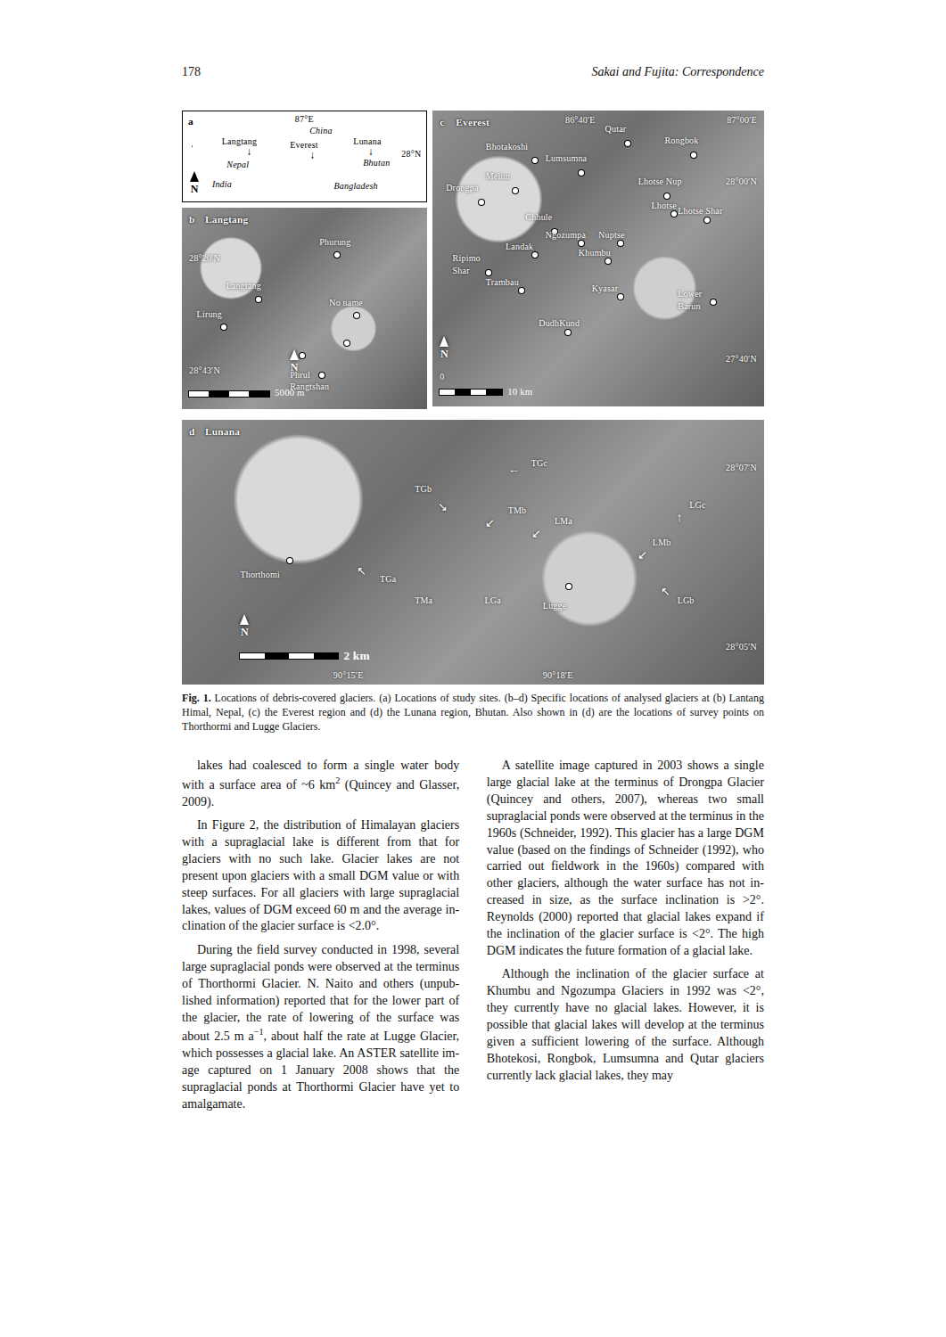178
Sakai and Fujita: Correspondence
a
87°E
China
Langtang
Everest
Lunana
↓
↓
↓
Nepal
Bhutan
India
Bangladesh
28°N
N
b
Langtang
28°20′N
28°43′N
Phurung
Langtang
Lirung
No name
Phrul
Rangtshan
N
5000 m
c
Everest
86°40′E
87°00′E
28°00′N
27°40′N
Qutar
Bhotakoshi
Rongbok
Lumsumna
Melun
Drongpa
Lhotse Nup
Lhotse
Lhotse Shar
Chhule
Ngozumpa
Nuptse
Landak
Khumbu
Ripimo
Shar
Trambau
Kyasar
Lower
Barun
DudhKund
N
10 km
0
d
Lunana
28°07′N
28°05′N
90°15′E
90°18′E
←
TGc
TGb
↘
TMb
↙
LMa
↙
LGc
↑
LMb
↙
Thorthomi
TGa
↖
TMa
LGa
Lugge
LGb
↖
N
2 km
Fig. 1. Locations of debris-covered glaciers. (a) Locations of study sites. (b–d) Specific locations of analysed glaciers at (b) Lantang Himal, Nepal, (c) the Everest region and (d) the Lunana region, Bhutan. Also shown in (d) are the locations of survey points on Thorthormi and Lugge Glaciers.
lakes had coalesced to form a single water body with a surface area of ~6 km2 (Quincey and Glasser, 2009).
In Figure 2, the distribution of Himalayan glaciers with a supraglacial lake is different from that for glaciers with no such lake. Glacier lakes are not present upon glaciers with a small DGM value or with steep surfaces. For all glaciers with large supraglacial lakes, values of DGM exceed 60 m and the average inclination of the glacier surface is <2.0°.
During the field survey conducted in 1998, several large supraglacial ponds were observed at the terminus of Thorthormi Glacier. N. Naito and others (unpublished information) reported that for the lower part of the glacier, the rate of lowering of the surface was about 2.5 m a−1, about half the rate at Lugge Glacier, which possesses a glacial lake. An ASTER satellite image captured on 1 January 2008 shows that the supraglacial ponds at Thorthormi Glacier have yet to amalgamate.
A satellite image captured in 2003 shows a single large glacial lake at the terminus of Drongpa Glacier (Quincey and others, 2007), whereas two small supraglacial ponds were observed at the terminus in the 1960s (Schneider, 1992). This glacier has a large DGM value (based on the findings of Schneider (1992), who carried out fieldwork in the 1960s) compared with other glaciers, although the water surface has not increased in size, as the surface inclination is >2°. Reynolds (2000) reported that glacial lakes expand if the inclination of the glacier surface is <2°. The high DGM indicates the future formation of a glacial lake.
Although the inclination of the glacier surface at Khumbu and Ngozumpa Glaciers in 1992 was <2°, they currently have no glacial lakes. However, it is possible that glacial lakes will develop at the terminus given a sufficient lowering of the surface. Although Bhotekosi, Rongbok, Lumsumna and Qutar glaciers currently lack glacial lakes, they may